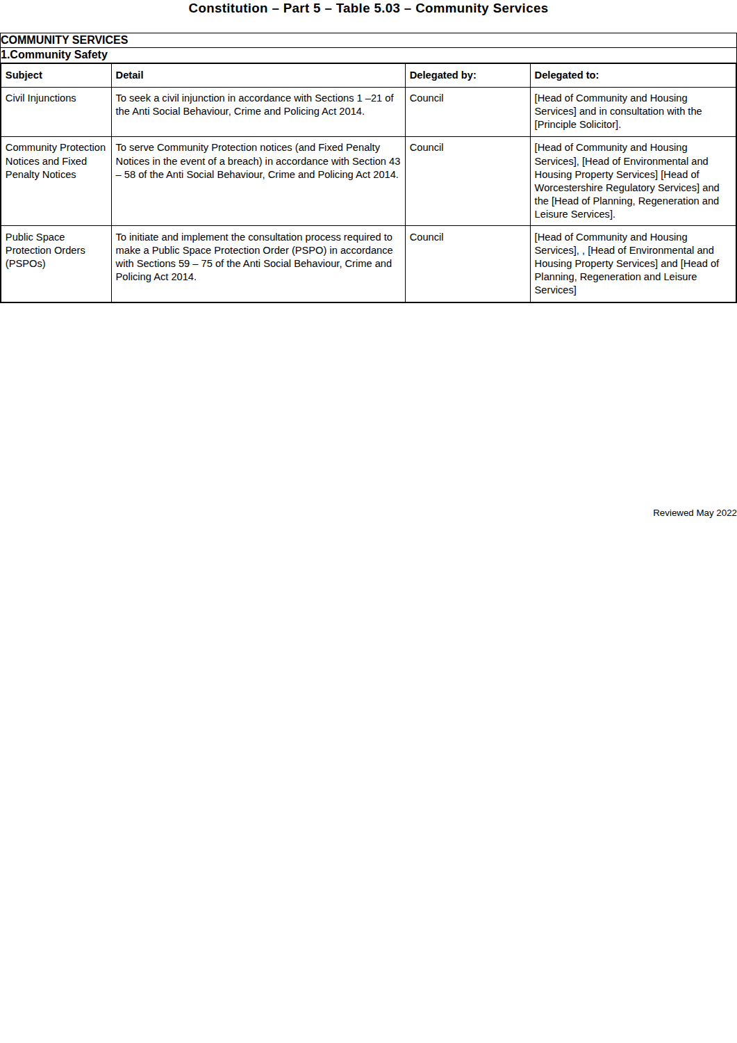Constitution – Part 5 – Table 5.03 – Community Services
| COMMUNITY SERVICES |
| 1.Community Safety |
| / Subject / Detail / Delegated by: / Delegated to: / / --- / --- / --- / --- / / Civil Injunctions / To seek a civil injunction in accordance with Sections 1 –21 of the Anti Social Behaviour, Crime and Policing Act 2014. / Council / [Head of Community and Housing Services] and in consultation with the [Principle Solicitor]. / / Community Protection Notices and Fixed Penalty Notices / To serve Community Protection notices (and Fixed Penalty Notices in the event of a breach) in accordance with Section 43 – 58 of the Anti Social Behaviour, Crime and Policing Act 2014. / Council / [Head of Community and Housing Services], [Head of Environmental and Housing Property Services] [Head of Worcestershire Regulatory Services] and the [Head of Planning, Regeneration and Leisure Services]. / / Public Space Protection Orders (PSPOs) / To initiate and implement the consultation process required to make a Public Space Protection Order (PSPO) in accordance with Sections 59 – 75 of the Anti Social Behaviour, Crime and Policing Act 2014. / Council / [Head of Community and Housing Services], , [Head of Environmental and Housing Property Services] and [Head of Planning, Regeneration and Leisure Services] / |
Reviewed May 2022